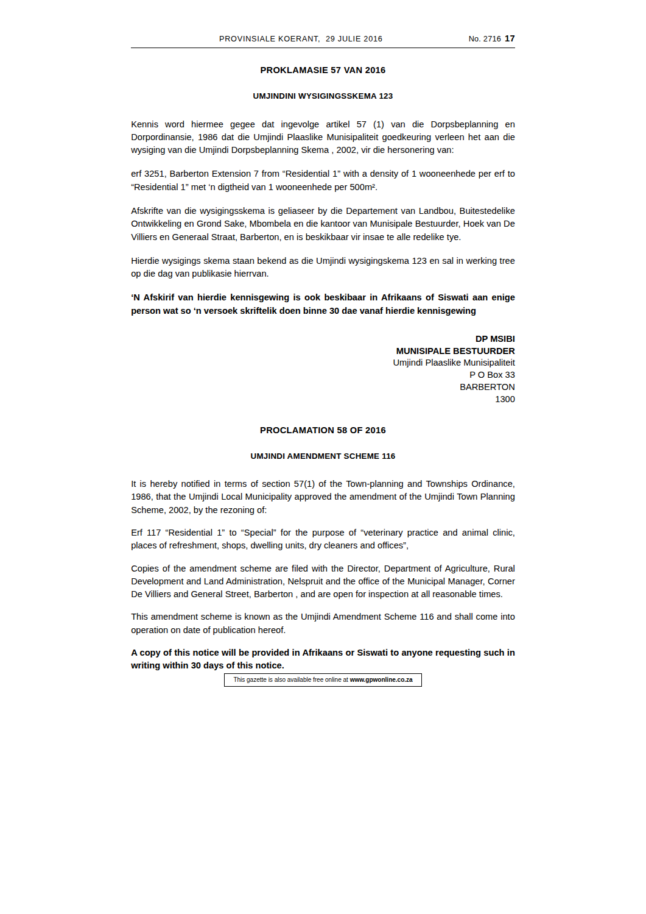PROVINSIALE KOERANT, 29 JULIE 2016
No. 271617
PROKLAMASIE 57 VAN 2016
UMJINDINI WYSIGINGSSKEMA 123
Kennis word hiermee gegee dat ingevolge artikel 57 (1) van die Dorpsbeplanning en Dorpordinansie, 1986 dat die Umjindi Plaaslike Munisipaliteit goedkeuring verleen het aan die wysiging van die Umjindi Dorpsbeplanning Skema , 2002, vir die hersonering van:
erf 3251, Barberton Extension 7 from “Residential 1” with a density of 1 wooneenhede per erf to “Residential 1” met ‘n digtheid van 1 wooneenhede per 500m².
Afskrifte van die wysigingsskema is geliaseer by die Departement van Landbou, Buitestedelike Ontwikkeling en Grond Sake, Mbombela en die kantoor van Munisipale Bestuurder, Hoek van De Villiers en Generaal Straat, Barberton, en is beskikbaar vir insae te alle redelike tye.
Hierdie wysigings skema staan bekend as die Umjindi wysigingskema 123 en sal in werking tree op die dag van publikasie hierrvan.
‘N Afskirif van hierdie kennisgewing is ook beskibaar in Afrikaans of Siswati aan enige person wat so ‘n versoek skriftelik doen binne 30 dae vanaf hierdie kennisgewing
DP MSIBI
MUNISIPALE BESTUURDER
Umjindi Plaaslike Munisipaliteit
P O Box 33
BARBERTON
1300
PROCLAMATION 58 OF 2016
UMJINDI AMENDMENT SCHEME 116
It is hereby notified in terms of section 57(1) of the Town-planning and Townships Ordinance, 1986, that the Umjindi Local Municipality approved the amendment of the Umjindi Town Planning Scheme, 2002, by the rezoning of:
Erf 117 “Residential 1” to “Special” for the purpose of “veterinary practice and animal clinic, places of refreshment, shops, dwelling units, dry cleaners and offices”,
Copies of the amendment scheme are filed with the Director, Department of Agriculture, Rural Development and Land Administration, Nelspruit and the office of the Municipal Manager, Corner De Villiers and General Street, Barberton , and are open for inspection at all reasonable times.
This amendment scheme is known as the Umjindi Amendment Scheme 116 and shall come into operation on date of publication hereof.
A copy of this notice will be provided in Afrikaans or Siswati to anyone requesting such in writing within 30 days of this notice.
This gazette is also available free online at www.gpwonline.co.za